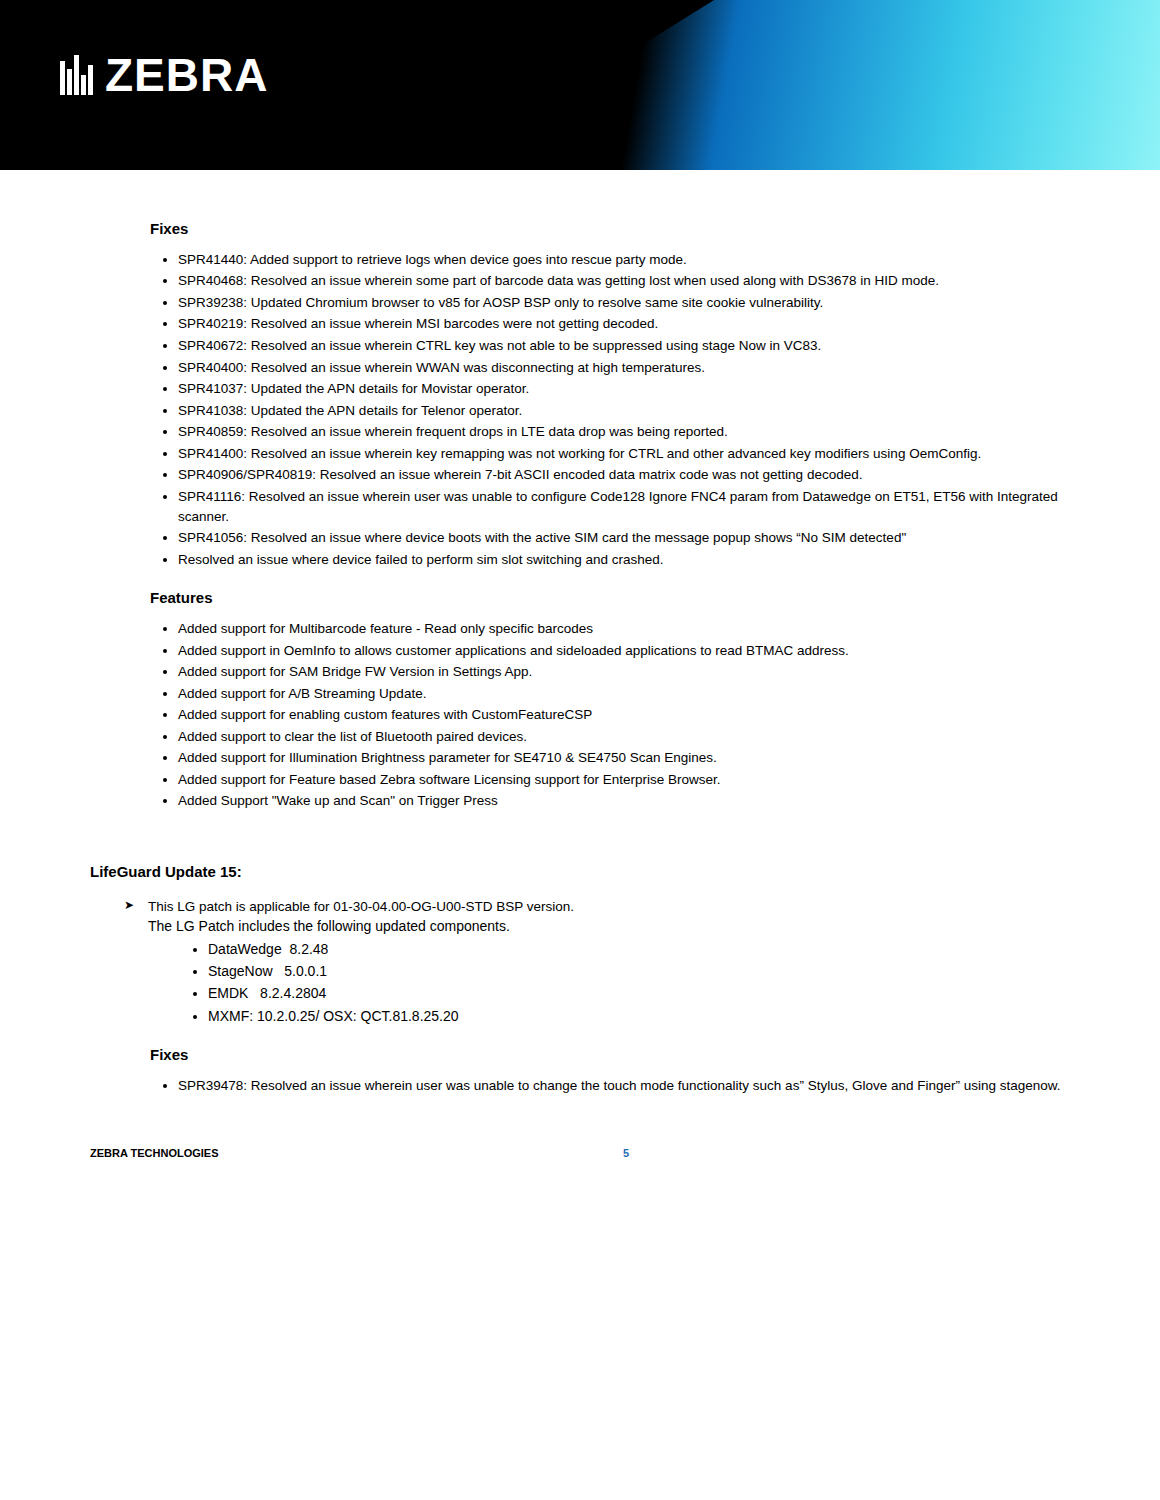ZEBRA
Fixes
SPR41440: Added support to retrieve logs when device goes into rescue party mode.
SPR40468: Resolved an issue wherein some part of barcode data was getting lost when used along with DS3678 in HID mode.
SPR39238: Updated Chromium browser to v85 for AOSP BSP only to resolve same site cookie vulnerability.
SPR40219: Resolved an issue wherein MSI barcodes were not getting decoded.
SPR40672: Resolved an issue wherein CTRL key was not able to be suppressed using stage Now in VC83.
SPR40400: Resolved an issue wherein WWAN was disconnecting at high temperatures.
SPR41037: Updated the APN details for Movistar operator.
SPR41038: Updated the APN details for Telenor operator.
SPR40859: Resolved an issue wherein frequent drops in LTE data drop was being reported.
SPR41400: Resolved an issue wherein key remapping was not working for CTRL and other advanced key modifiers using OemConfig.
SPR40906/SPR40819: Resolved an issue wherein 7-bit ASCII encoded data matrix code was not getting decoded.
SPR41116: Resolved an issue wherein user was unable to configure Code128 Ignore FNC4 param from Datawedge on ET51, ET56 with Integrated scanner.
SPR41056: Resolved an issue where device boots with the active SIM card the message popup shows “No SIM detected"
Resolved an issue where device failed to perform sim slot switching and crashed.
Features
Added support for Multibarcode feature - Read only specific barcodes
Added support in OemInfo to allows customer applications and sideloaded applications to read BTMAC address.
Added support for SAM Bridge FW Version in Settings App.
Added support for A/B Streaming Update.
Added support for enabling custom features with CustomFeatureCSP
Added support to clear the list of Bluetooth paired devices.
Added support for Illumination Brightness parameter for SE4710 & SE4750 Scan Engines.
Added support for Feature based Zebra software Licensing support for Enterprise Browser.
Added Support "Wake up and Scan" on Trigger Press
LifeGuard Update 15:
This LG patch is applicable for 01-30-04.00-OG-U00-STD BSP version.
The LG Patch includes the following updated components.
DataWedge 8.2.48
StageNow 5.0.0.1
EMDK 8.2.4.2804
MXMF: 10.2.0.25/ OSX: QCT.81.8.25.20
Fixes
SPR39478: Resolved an issue wherein user was unable to change the touch mode functionality such as” Stylus, Glove and Finger” using stagenow.
ZEBRA TECHNOLOGIES 5